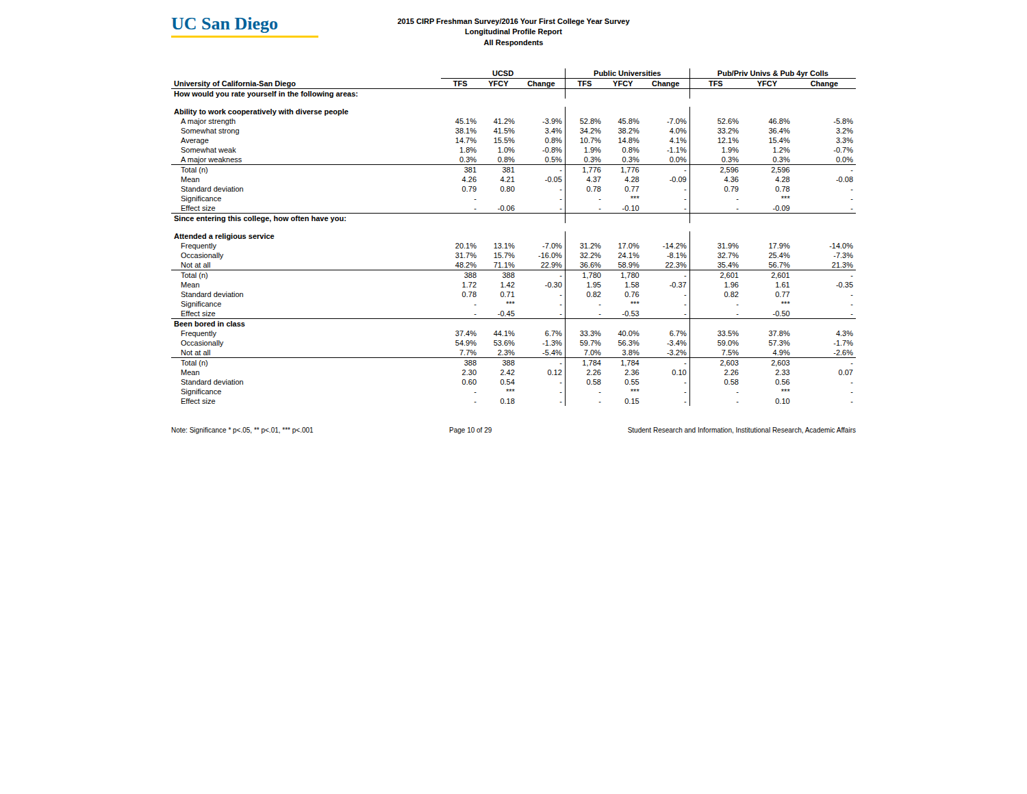UC San Diego
2015 CIRP Freshman Survey/2016 Your First College Year Survey
Longitudinal Profile Report
All Respondents
| | UCSD | Public Universities | Pub/Priv Univs & Pub 4yr Colls |
| --- | --- | --- | --- |
| University of California-San Diego | TFS | YFCY | Change | TFS | YFCY | Change | TFS | YFCY | Change |
| How would you rate yourself in the following areas: | | | | | | | | | |
| Ability to work cooperatively with diverse people | | | | | | | | | |
| A major strength | 45.1% | 41.2% | -3.9% | 52.8% | 45.8% | -7.0% | 52.6% | 46.8% | -5.8% |
| Somewhat strong | 38.1% | 41.5% | 3.4% | 34.2% | 38.2% | 4.0% | 33.2% | 36.4% | 3.2% |
| Average | 14.7% | 15.5% | 0.8% | 10.7% | 14.8% | 4.1% | 12.1% | 15.4% | 3.3% |
| Somewhat weak | 1.8% | 1.0% | -0.8% | 1.9% | 0.8% | -1.1% | 1.9% | 1.2% | -0.7% |
| A major weakness | 0.3% | 0.8% | 0.5% | 0.3% | 0.3% | 0.0% | 0.3% | 0.3% | 0.0% |
| Total (n) | 381 | 381 | - | 1,776 | 1,776 | - | 2,596 | 2,596 | - |
| Mean | 4.26 | 4.21 | -0.05 | 4.37 | 4.28 | -0.09 | 4.36 | 4.28 | -0.08 |
| Standard deviation | 0.79 | 0.80 | - | 0.78 | 0.77 | - | 0.79 | 0.78 | - |
| Significance | - | | - | - | *** | - | - | *** | - |
| Effect size | - | -0.06 | - | - | -0.10 | - | - | -0.09 | - |
| Since entering this college, how often have you: | | | | | | | | | |
| Attended a religious service | | | | | | | | | |
| Frequently | 20.1% | 13.1% | -7.0% | 31.2% | 17.0% | -14.2% | 31.9% | 17.9% | -14.0% |
| Occasionally | 31.7% | 15.7% | -16.0% | 32.2% | 24.1% | -8.1% | 32.7% | 25.4% | -7.3% |
| Not at all | 48.2% | 71.1% | 22.9% | 36.6% | 58.9% | 22.3% | 35.4% | 56.7% | 21.3% |
| Total (n) | 388 | 388 | - | 1,780 | 1,780 | - | 2,601 | 2,601 | - |
| Mean | 1.72 | 1.42 | -0.30 | 1.95 | 1.58 | -0.37 | 1.96 | 1.61 | -0.35 |
| Standard deviation | 0.78 | 0.71 | - | 0.82 | 0.76 | - | 0.82 | 0.77 | - |
| Significance | - | *** | - | - | *** | - | - | *** | - |
| Effect size | - | -0.45 | - | - | -0.53 | - | - | -0.50 | - |
| Been bored in class | | | | | | | | | |
| Frequently | 37.4% | 44.1% | 6.7% | 33.3% | 40.0% | 6.7% | 33.5% | 37.8% | 4.3% |
| Occasionally | 54.9% | 53.6% | -1.3% | 59.7% | 56.3% | -3.4% | 59.0% | 57.3% | -1.7% |
| Not at all | 7.7% | 2.3% | -5.4% | 7.0% | 3.8% | -3.2% | 7.5% | 4.9% | -2.6% |
| Total (n) | 388 | 388 | - | 1,784 | 1,784 | - | 2,603 | 2,603 | - |
| Mean | 2.30 | 2.42 | 0.12 | 2.26 | 2.36 | 0.10 | 2.26 | 2.33 | 0.07 |
| Standard deviation | 0.60 | 0.54 | - | 0.58 | 0.55 | - | 0.58 | 0.56 | - |
| Significance | - | *** | - | - | *** | - | - | *** | - |
| Effect size | - | 0.18 | - | - | 0.15 | - | - | 0.10 | - |
Note: Significance * p<.05, ** p<.01, *** p<.001
Page 10 of 29
Student Research and Information, Institutional Research, Academic Affairs